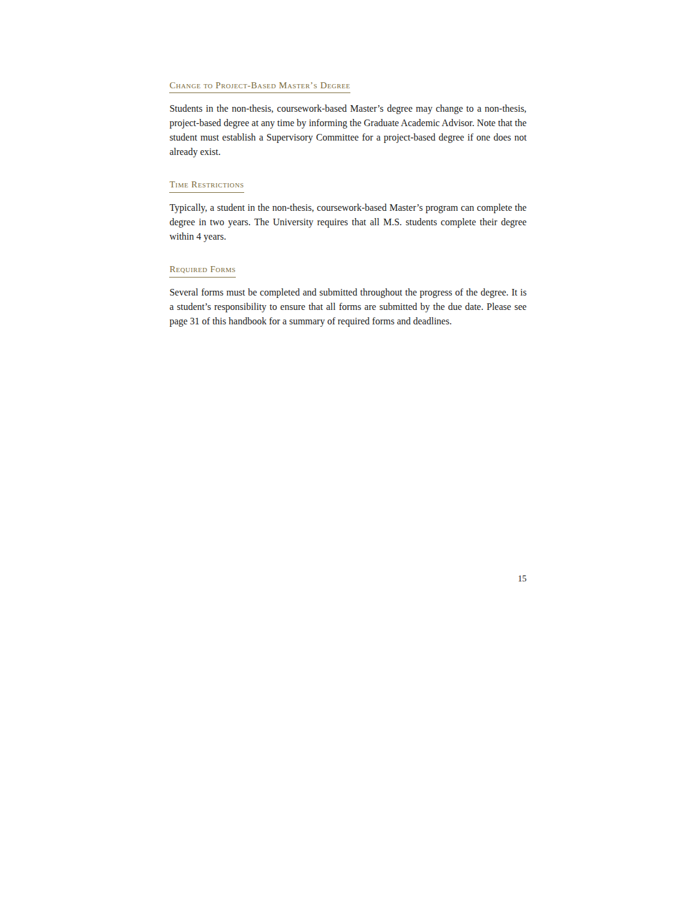Change to Project-Based Master’s Degree
Students in the non-thesis, coursework-based Master’s degree may change to a non-thesis, project-based degree at any time by informing the Graduate Academic Advisor. Note that the student must establish a Supervisory Committee for a project-based degree if one does not already exist.
Time Restrictions
Typically, a student in the non-thesis, coursework-based Master’s program can complete the degree in two years. The University requires that all M.S. students complete their degree within 4 years.
Required Forms
Several forms must be completed and submitted throughout the progress of the degree. It is a student’s responsibility to ensure that all forms are submitted by the due date. Please see page 31 of this handbook for a summary of required forms and deadlines.
15